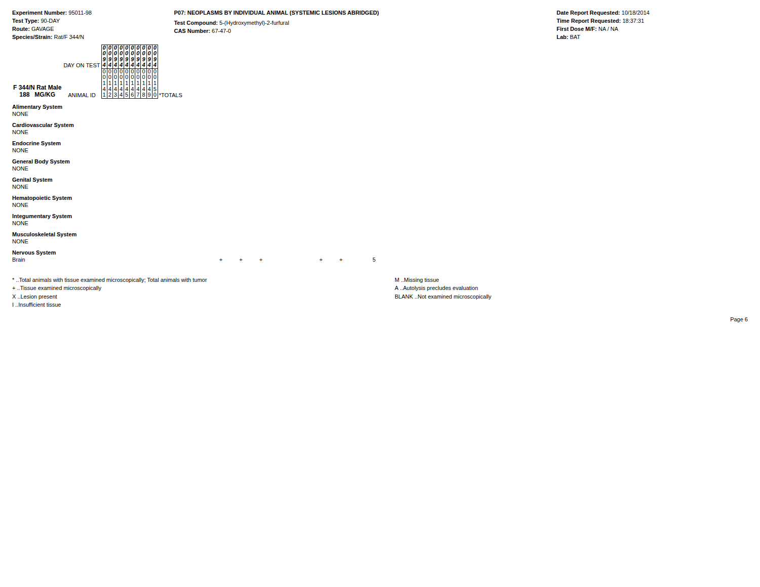| Experiment Number: 95011-98 Test Type: 90-DAY Route: GAVAGE Species/Strain: Rat/F 344/N | P07: NEOPLASMS BY INDIVIDUAL ANIMAL (SYSTEMIC LESIONS ABRIDGED) Test Compound: 5-(Hydroxymethyl)-2-furfural CAS Number: 67-47-0 | Date Report Requested: 10/18/2014 Time Report Requested: 18:37:31 First Dose M/F: NA / NA Lab: BAT |
| F 344/N Rat Male 188 MG/KG | DAY ON TEST | 0 0 9 4 | 0 0 9 4 | 0 0 9 4 | 0 0 9 4 | 0 0 9 4 | 0 0 9 4 | 0 0 9 4 | 0 0 9 4 | 0 0 9 4 | 0 0 9 4 | |
| ANIMAL ID | 0 0 1 4 1 | 0 0 1 4 2 | 0 0 1 4 3 | 0 0 1 4 4 | 0 0 1 4 5 | 0 0 1 4 6 | 0 0 1 4 7 | 0 0 1 4 8 | 0 0 1 4 9 | 0 0 1 5 0 | *TOTALS |
Alimentary System
NONE
Cardiovascular System
NONE
Endocrine System
NONE
General Body System
NONE
Genital System
NONE
Hematopoietic System
NONE
Integumentary System
NONE
Musculoskeletal System
NONE
Nervous System
| Brain | | | | + | + | + | | | + | + | 5 |
| * ..Total animals with tissue examined microscopically; Total animals with tumor + ..Tissue examined microscopically X ..Lesion present I ..Insufficient tissue | M ..Missing tissue A ..Autolysis precludes evaluation BLANK ..Not examined microscopically |
Page 6